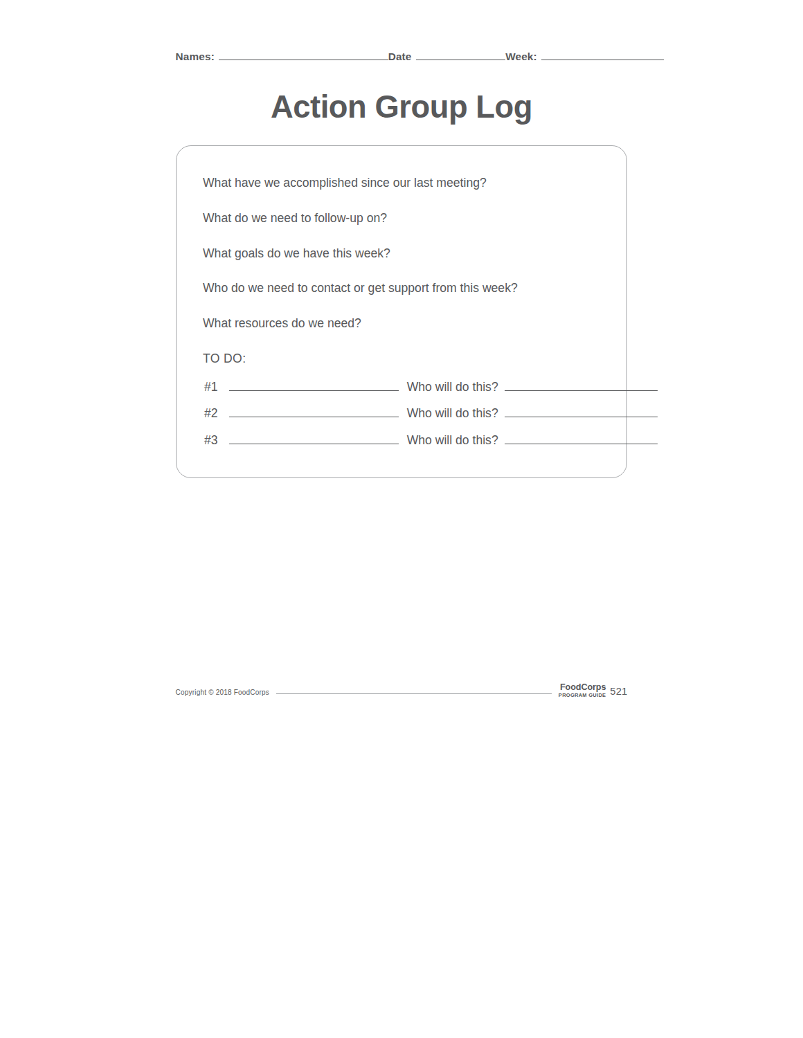Names: Date Week:
Action Group Log
What have we accomplished since our last meeting?
What do we need to follow-up on?
What goals do we have this week?
Who do we need to contact or get support from this week?
What resources do we need?
TO DO:
#1 Who will do this?
#2 Who will do this?
#3 Who will do this?
Copyright © 2018 FoodCorps FoodCorps PROGRAM GUIDE 521